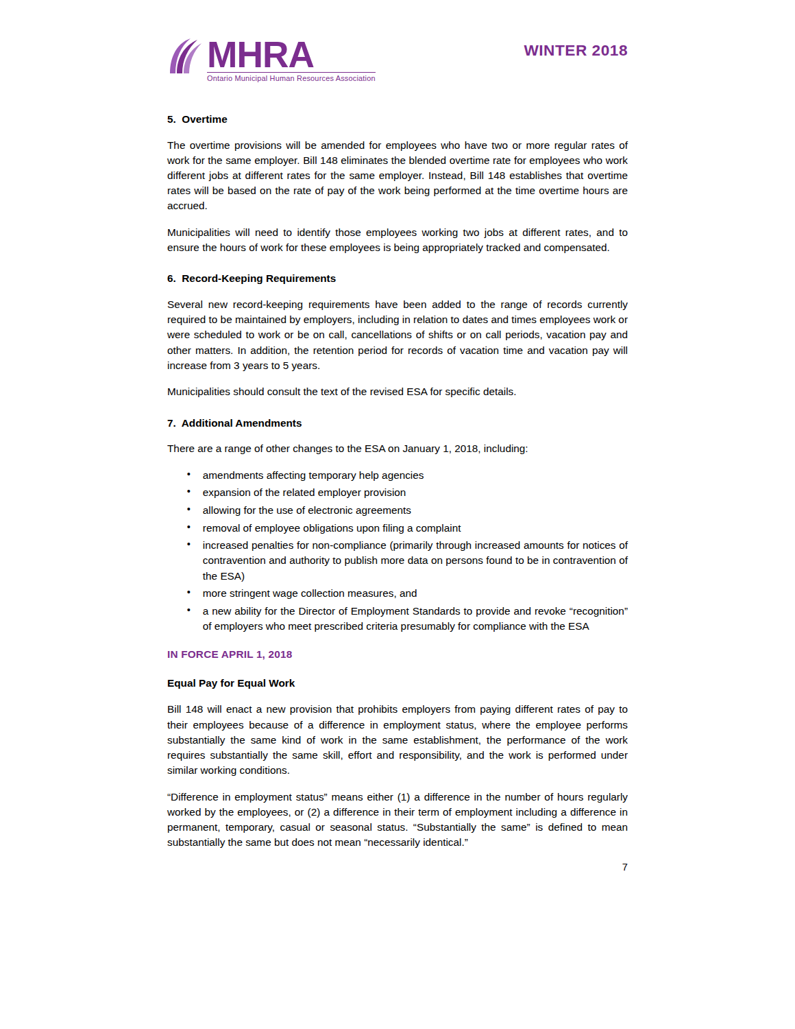MHRA
Ontario Municipal Human Resources Association
WINTER 2018
5. Overtime
The overtime provisions will be amended for employees who have two or more regular rates of work for the same employer. Bill 148 eliminates the blended overtime rate for employees who work different jobs at different rates for the same employer. Instead, Bill 148 establishes that overtime rates will be based on the rate of pay of the work being performed at the time overtime hours are accrued.
Municipalities will need to identify those employees working two jobs at different rates, and to ensure the hours of work for these employees is being appropriately tracked and compensated.
6. Record-Keeping Requirements
Several new record-keeping requirements have been added to the range of records currently required to be maintained by employers, including in relation to dates and times employees work or were scheduled to work or be on call, cancellations of shifts or on call periods, vacation pay and other matters. In addition, the retention period for records of vacation time and vacation pay will increase from 3 years to 5 years.
Municipalities should consult the text of the revised ESA for specific details.
7. Additional Amendments
There are a range of other changes to the ESA on January 1, 2018, including:
amendments affecting temporary help agencies
expansion of the related employer provision
allowing for the use of electronic agreements
removal of employee obligations upon filing a complaint
increased penalties for non-compliance (primarily through increased amounts for notices of contravention and authority to publish more data on persons found to be in contravention of the ESA)
more stringent wage collection measures, and
a new ability for the Director of Employment Standards to provide and revoke “recognition” of employers who meet prescribed criteria presumably for compliance with the ESA
IN FORCE APRIL 1, 2018
Equal Pay for Equal Work
Bill 148 will enact a new provision that prohibits employers from paying different rates of pay to their employees because of a difference in employment status, where the employee performs substantially the same kind of work in the same establishment, the performance of the work requires substantially the same skill, effort and responsibility, and the work is performed under similar working conditions.
“Difference in employment status” means either (1) a difference in the number of hours regularly worked by the employees, or (2) a difference in their term of employment including a difference in permanent, temporary, casual or seasonal status. “Substantially the same” is defined to mean substantially the same but does not mean “necessarily identical.”
7